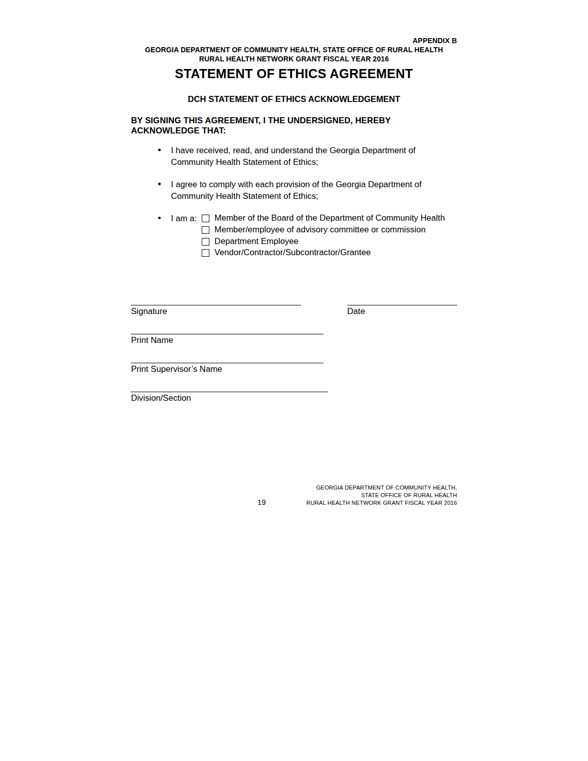APPENDIX B
GEORGIA DEPARTMENT OF COMMUNITY HEALTH, STATE OFFICE OF RURAL HEALTH
RURAL HEALTH NETWORK GRANT FISCAL YEAR 2016
STATEMENT OF ETHICS AGREEMENT
DCH STATEMENT OF ETHICS ACKNOWLEDGEMENT
BY SIGNING THIS AGREEMENT, I THE UNDERSIGNED, HEREBY ACKNOWLEDGE THAT:
I have received, read, and understand the Georgia Department of Community Health Statement of Ethics;
I agree to comply with each provision of the Georgia Department of Community Health Statement of Ethics;
I am a:
Member of the Board of the Department of Community Health
Member/employee of advisory committee or commission
Department Employee
Vendor/Contractor/Subcontractor/Grantee
Signature
Date
Print Name
Print Supervisor’s Name
Division/Section
19
GEORGIA DEPARTMENT OF COMMUNITY HEALTH,
STATE OFFICE OF RURAL HEALTH
RURAL HEALTH NETWORK GRANT FISCAL YEAR 2016